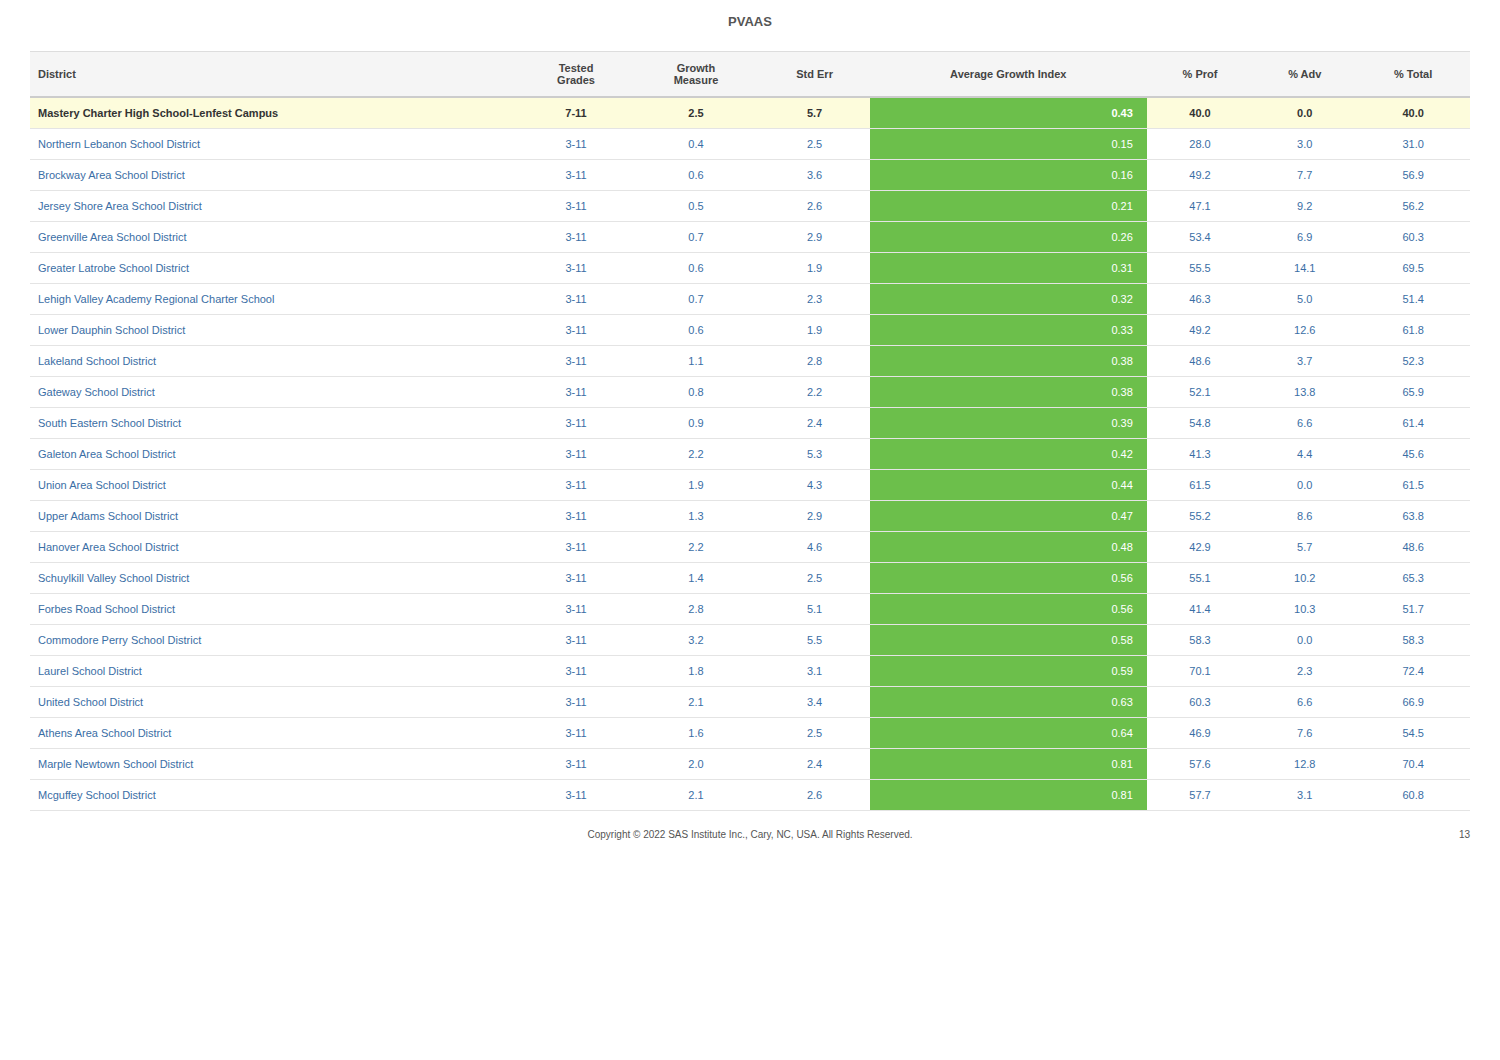PVAAS
| District | Tested Grades | Growth Measure | Std Err | Average Growth Index | % Prof | % Adv | % Total |
| --- | --- | --- | --- | --- | --- | --- | --- |
| Mastery Charter High School-Lenfest Campus | 7-11 | 2.5 | 5.7 | 0.43 | 40.0 | 0.0 | 40.0 |
| Northern Lebanon School District | 3-11 | 0.4 | 2.5 | 0.15 | 28.0 | 3.0 | 31.0 |
| Brockway Area School District | 3-11 | 0.6 | 3.6 | 0.16 | 49.2 | 7.7 | 56.9 |
| Jersey Shore Area School District | 3-11 | 0.5 | 2.6 | 0.21 | 47.1 | 9.2 | 56.2 |
| Greenville Area School District | 3-11 | 0.7 | 2.9 | 0.26 | 53.4 | 6.9 | 60.3 |
| Greater Latrobe School District | 3-11 | 0.6 | 1.9 | 0.31 | 55.5 | 14.1 | 69.5 |
| Lehigh Valley Academy Regional Charter School | 3-11 | 0.7 | 2.3 | 0.32 | 46.3 | 5.0 | 51.4 |
| Lower Dauphin School District | 3-11 | 0.6 | 1.9 | 0.33 | 49.2 | 12.6 | 61.8 |
| Lakeland School District | 3-11 | 1.1 | 2.8 | 0.38 | 48.6 | 3.7 | 52.3 |
| Gateway School District | 3-11 | 0.8 | 2.2 | 0.38 | 52.1 | 13.8 | 65.9 |
| South Eastern School District | 3-11 | 0.9 | 2.4 | 0.39 | 54.8 | 6.6 | 61.4 |
| Galeton Area School District | 3-11 | 2.2 | 5.3 | 0.42 | 41.3 | 4.4 | 45.6 |
| Union Area School District | 3-11 | 1.9 | 4.3 | 0.44 | 61.5 | 0.0 | 61.5 |
| Upper Adams School District | 3-11 | 1.3 | 2.9 | 0.47 | 55.2 | 8.6 | 63.8 |
| Hanover Area School District | 3-11 | 2.2 | 4.6 | 0.48 | 42.9 | 5.7 | 48.6 |
| Schuylkill Valley School District | 3-11 | 1.4 | 2.5 | 0.56 | 55.1 | 10.2 | 65.3 |
| Forbes Road School District | 3-11 | 2.8 | 5.1 | 0.56 | 41.4 | 10.3 | 51.7 |
| Commodore Perry School District | 3-11 | 3.2 | 5.5 | 0.58 | 58.3 | 0.0 | 58.3 |
| Laurel School District | 3-11 | 1.8 | 3.1 | 0.59 | 70.1 | 2.3 | 72.4 |
| United School District | 3-11 | 2.1 | 3.4 | 0.63 | 60.3 | 6.6 | 66.9 |
| Athens Area School District | 3-11 | 1.6 | 2.5 | 0.64 | 46.9 | 7.6 | 54.5 |
| Marple Newtown School District | 3-11 | 2.0 | 2.4 | 0.81 | 57.6 | 12.8 | 70.4 |
| Mcguffey School District | 3-11 | 2.1 | 2.6 | 0.81 | 57.7 | 3.1 | 60.8 |
Copyright © 2022 SAS Institute Inc., Cary, NC, USA. All Rights Reserved. 13